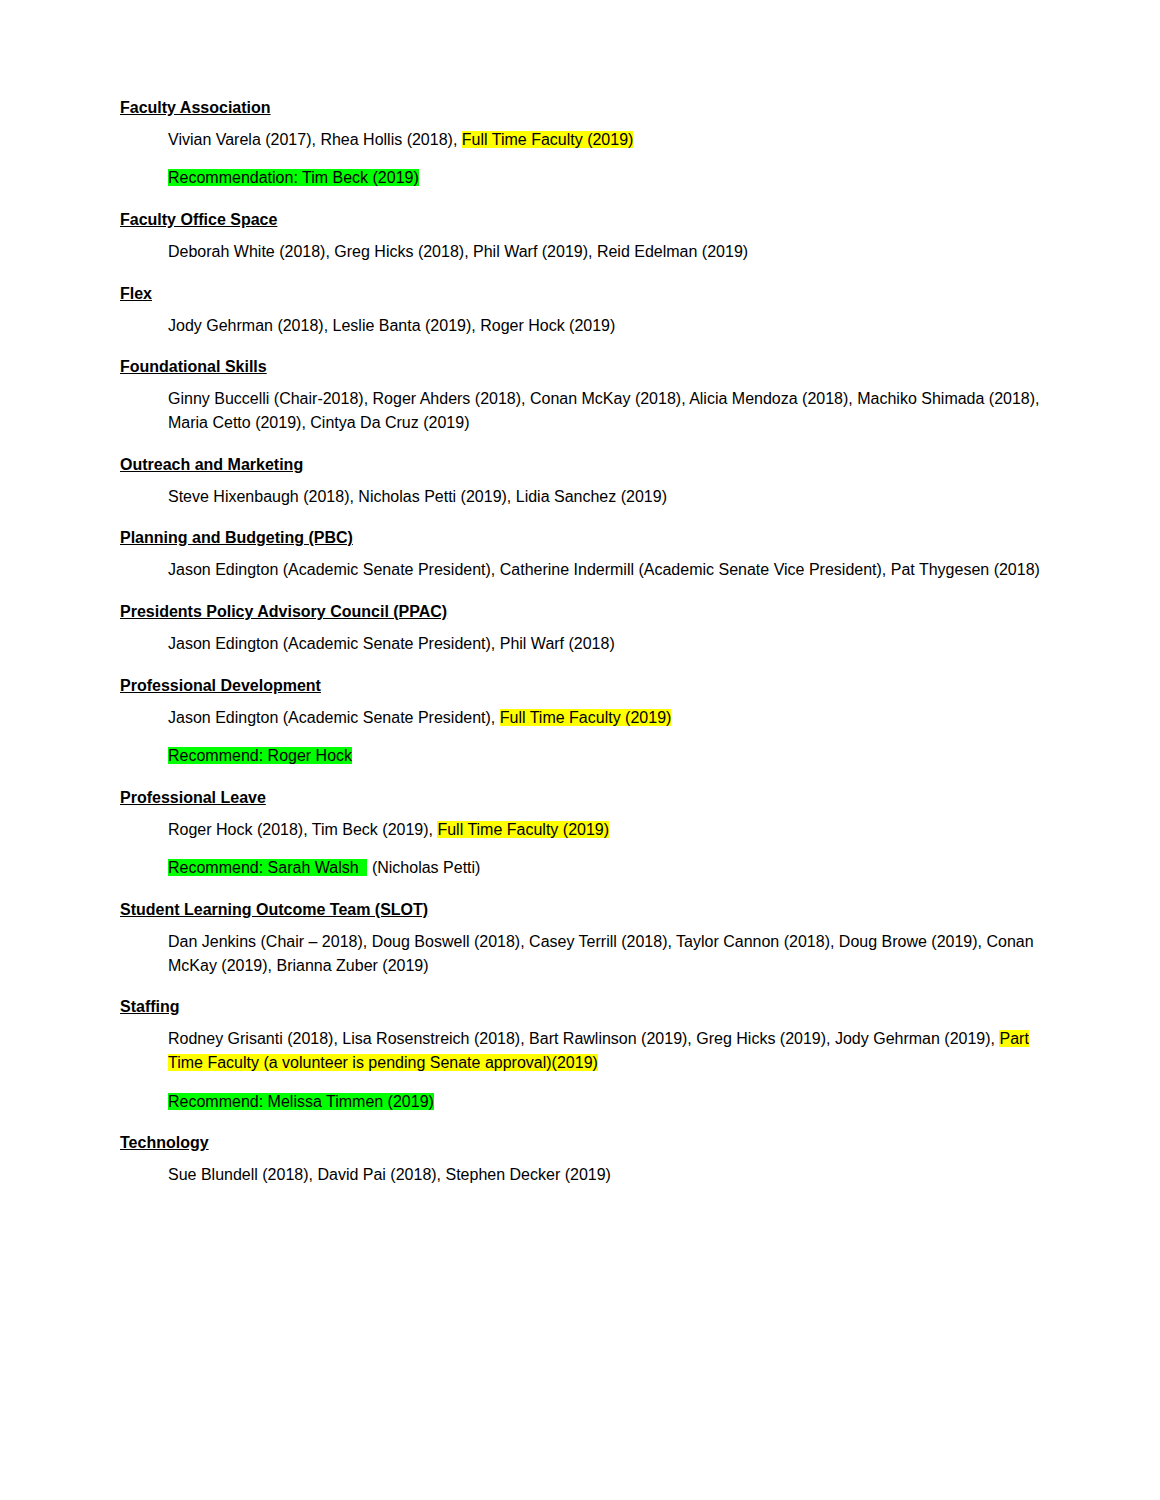Faculty Association
Vivian Varela (2017), Rhea Hollis (2018), Full Time Faculty (2019)
Recommendation: Tim Beck (2019)
Faculty Office Space
Deborah White (2018), Greg Hicks (2018), Phil Warf (2019), Reid Edelman (2019)
Flex
Jody Gehrman (2018), Leslie Banta (2019), Roger Hock (2019)
Foundational Skills
Ginny Buccelli (Chair-2018), Roger Ahders (2018), Conan McKay (2018), Alicia Mendoza (2018), Machiko Shimada (2018), Maria Cetto (2019), Cintya Da Cruz (2019)
Outreach and Marketing
Steve Hixenbaugh (2018), Nicholas Petti (2019), Lidia Sanchez (2019)
Planning and Budgeting (PBC)
Jason Edington (Academic Senate President), Catherine Indermill (Academic Senate Vice President), Pat Thygesen (2018)
Presidents Policy Advisory Council (PPAC)
Jason Edington (Academic Senate President), Phil Warf (2018)
Professional Development
Jason Edington (Academic Senate President), Full Time Faculty (2019)
Recommend: Roger Hock
Professional Leave
Roger Hock (2018), Tim Beck (2019), Full Time Faculty (2019)
Recommend: Sarah Walsh (Nicholas Petti)
Student Learning Outcome Team (SLOT)
Dan Jenkins (Chair – 2018), Doug Boswell (2018), Casey Terrill (2018), Taylor Cannon (2018), Doug Browe (2019), Conan McKay (2019), Brianna Zuber (2019)
Staffing
Rodney Grisanti (2018), Lisa Rosenstreich (2018), Bart Rawlinson (2019), Greg Hicks (2019), Jody Gehrman (2019), Part Time Faculty (a volunteer is pending Senate approval)(2019)
Recommend: Melissa Timmen (2019)
Technology
Sue Blundell (2018), David Pai (2018), Stephen Decker (2019)